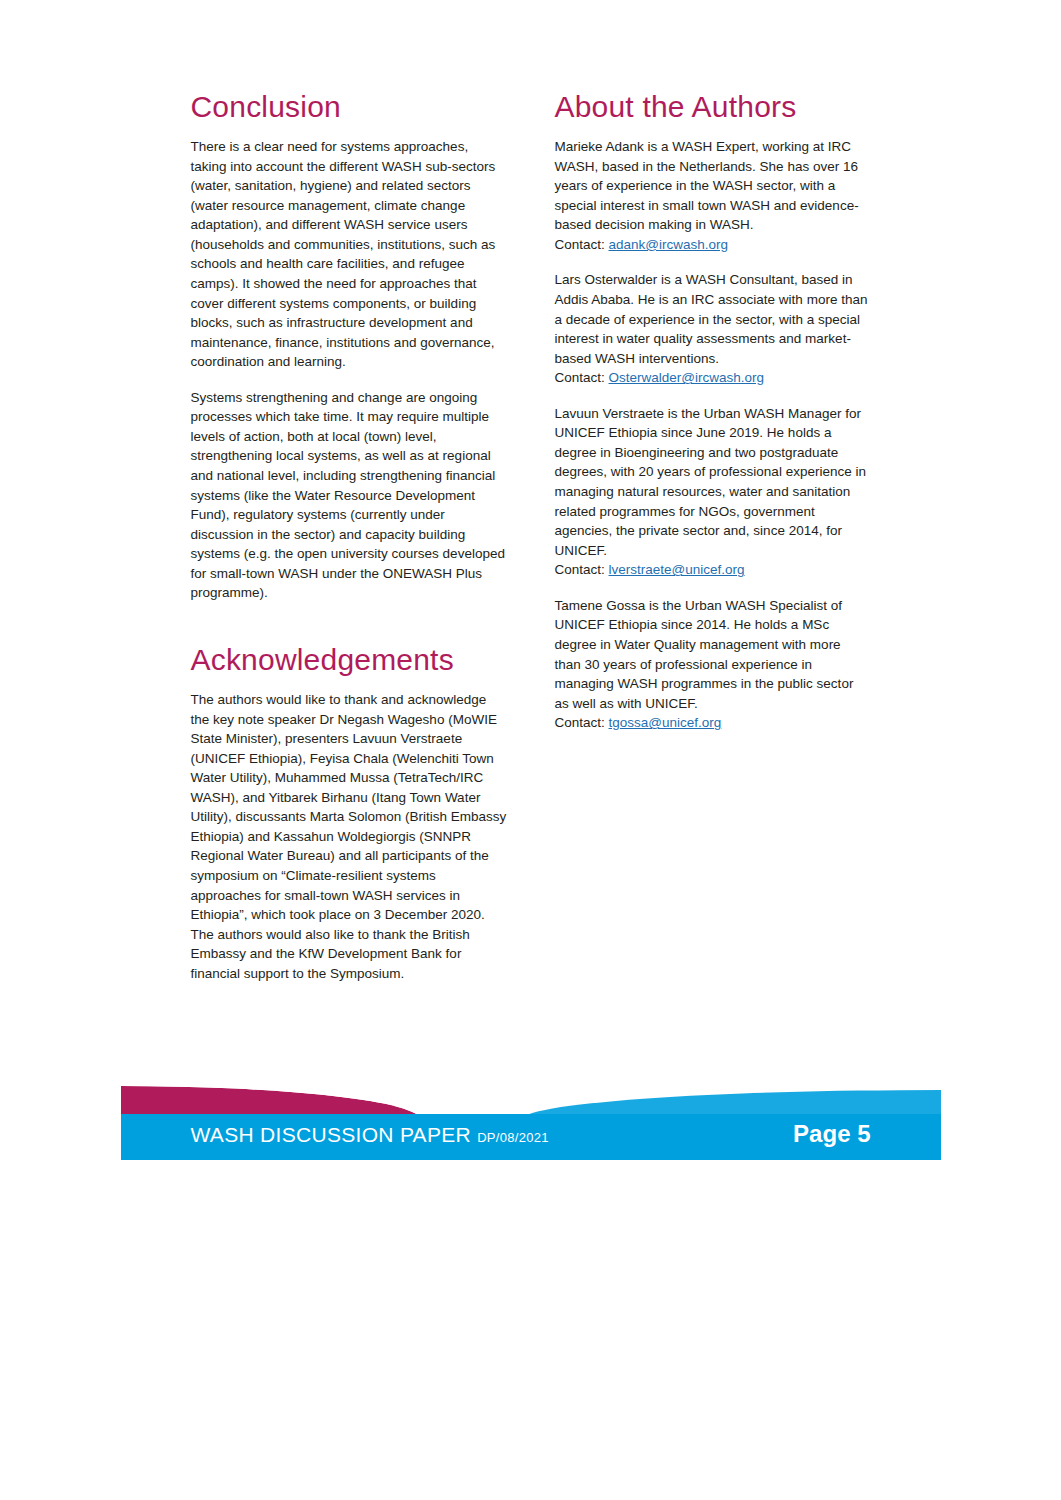Conclusion
There is a clear need for systems approaches, taking into account the different WASH sub-sectors (water, sanitation, hygiene) and related sectors (water resource management, climate change adaptation), and different WASH service users (households and communities, institutions, such as schools and health care facilities, and refugee camps). It showed the need for approaches that cover different systems components, or building blocks, such as infrastructure development and maintenance, finance, institutions and governance, coordination and learning.
Systems strengthening and change are ongoing processes which take time. It may require multiple levels of action, both at local (town) level, strengthening local systems, as well as at regional and national level, including strengthening financial systems (like the Water Resource Development Fund), regulatory systems (currently under discussion in the sector) and capacity building systems (e.g. the open university courses developed for small-town WASH under the ONEWASH Plus programme).
Acknowledgements
The authors would like to thank and acknowledge the key note speaker Dr Negash Wagesho (MoWIE State Minister), presenters Lavuun Verstraete (UNICEF Ethiopia), Feyisa Chala (Welenchiti Town Water Utility), Muhammed Mussa (TetraTech/IRC WASH), and Yitbarek Birhanu (Itang Town Water Utility), discussants Marta Solomon (British Embassy Ethiopia) and Kassahun Woldegiorgis (SNNPR Regional Water Bureau) and all participants of the symposium on “Climate-resilient systems approaches for small-town WASH services in Ethiopia”, which took place on 3 December 2020. The authors would also like to thank the British Embassy and the KfW Development Bank for financial support to the Symposium.
About the Authors
Marieke Adank is a WASH Expert, working at IRC WASH, based in the Netherlands. She has over 16 years of experience in the WASH sector, with a special interest in small town WASH and evidence-based decision making in WASH.
Contact: adank@ircwash.org
Lars Osterwalder is a WASH Consultant, based in Addis Ababa. He is an IRC associate with more than a decade of experience in the sector, with a special interest in water quality assessments and market-based WASH interventions.
Contact: Osterwalder@ircwash.org
Lavuun Verstraete is the Urban WASH Manager for UNICEF Ethiopia since June 2019. He holds a degree in Bioengineering and two postgraduate degrees, with 20 years of professional experience in managing natural resources, water and sanitation related programmes for NGOs, government agencies, the private sector and, since 2014, for UNICEF.
Contact: lverstraete@unicef.org
Tamene Gossa is the Urban WASH Specialist of UNICEF Ethiopia since 2014. He holds a MSc degree in Water Quality management with more than 30 years of professional experience in managing WASH programmes in the public sector as well as with UNICEF.
Contact: tgossa@unicef.org
WASH DISCUSSION PAPER DP/08/2021
Page 5